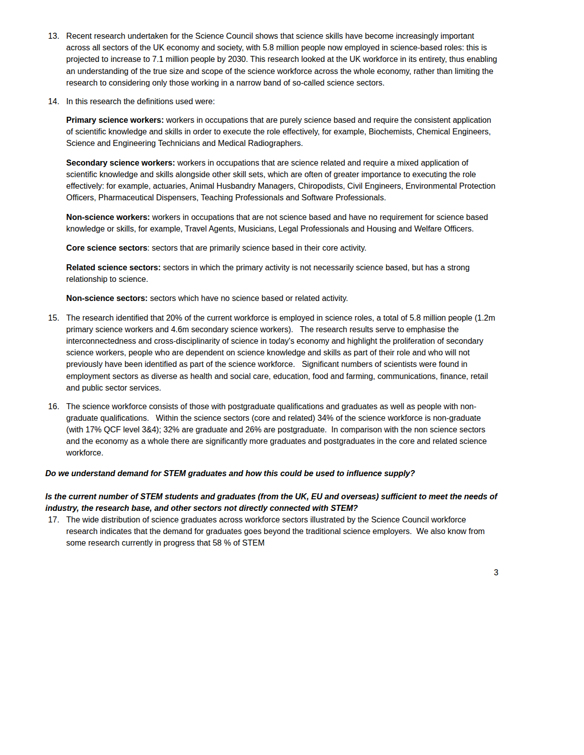Recent research undertaken for the Science Council shows that science skills have become increasingly important across all sectors of the UK economy and society, with 5.8 million people now employed in science-based roles: this is projected to increase to 7.1 million people by 2030. This research looked at the UK workforce in its entirety, thus enabling an understanding of the true size and scope of the science workforce across the whole economy, rather than limiting the research to considering only those working in a narrow band of so-called science sectors.
In this research the definitions used were:
Primary science workers: workers in occupations that are purely science based and require the consistent application of scientific knowledge and skills in order to execute the role effectively, for example, Biochemists, Chemical Engineers, Science and Engineering Technicians and Medical Radiographers.
Secondary science workers: workers in occupations that are science related and require a mixed application of scientific knowledge and skills alongside other skill sets, which are often of greater importance to executing the role effectively: for example, actuaries, Animal Husbandry Managers, Chiropodists, Civil Engineers, Environmental Protection Officers, Pharmaceutical Dispensers, Teaching Professionals and Software Professionals.
Non-science workers: workers in occupations that are not science based and have no requirement for science based knowledge or skills, for example, Travel Agents, Musicians, Legal Professionals and Housing and Welfare Officers.
Core science sectors: sectors that are primarily science based in their core activity.
Related science sectors: sectors in which the primary activity is not necessarily science based, but has a strong relationship to science.
Non-science sectors: sectors which have no science based or related activity.
The research identified that 20% of the current workforce is employed in science roles, a total of 5.8 million people (1.2m primary science workers and 4.6m secondary science workers). The research results serve to emphasise the interconnectedness and cross-disciplinarity of science in today's economy and highlight the proliferation of secondary science workers, people who are dependent on science knowledge and skills as part of their role and who will not previously have been identified as part of the science workforce. Significant numbers of scientists were found in employment sectors as diverse as health and social care, education, food and farming, communications, finance, retail and public sector services.
The science workforce consists of those with postgraduate qualifications and graduates as well as people with non-graduate qualifications. Within the science sectors (core and related) 34% of the science workforce is non-graduate (with 17% QCF level 3&4); 32% are graduate and 26% are postgraduate. In comparison with the non science sectors and the economy as a whole there are significantly more graduates and postgraduates in the core and related science workforce.
Do we understand demand for STEM graduates and how this could be used to influence supply?
Is the current number of STEM students and graduates (from the UK, EU and overseas) sufficient to meet the needs of industry, the research base, and other sectors not directly connected with STEM?
The wide distribution of science graduates across workforce sectors illustrated by the Science Council workforce research indicates that the demand for graduates goes beyond the traditional science employers. We also know from some research currently in progress that 58 % of STEM
3